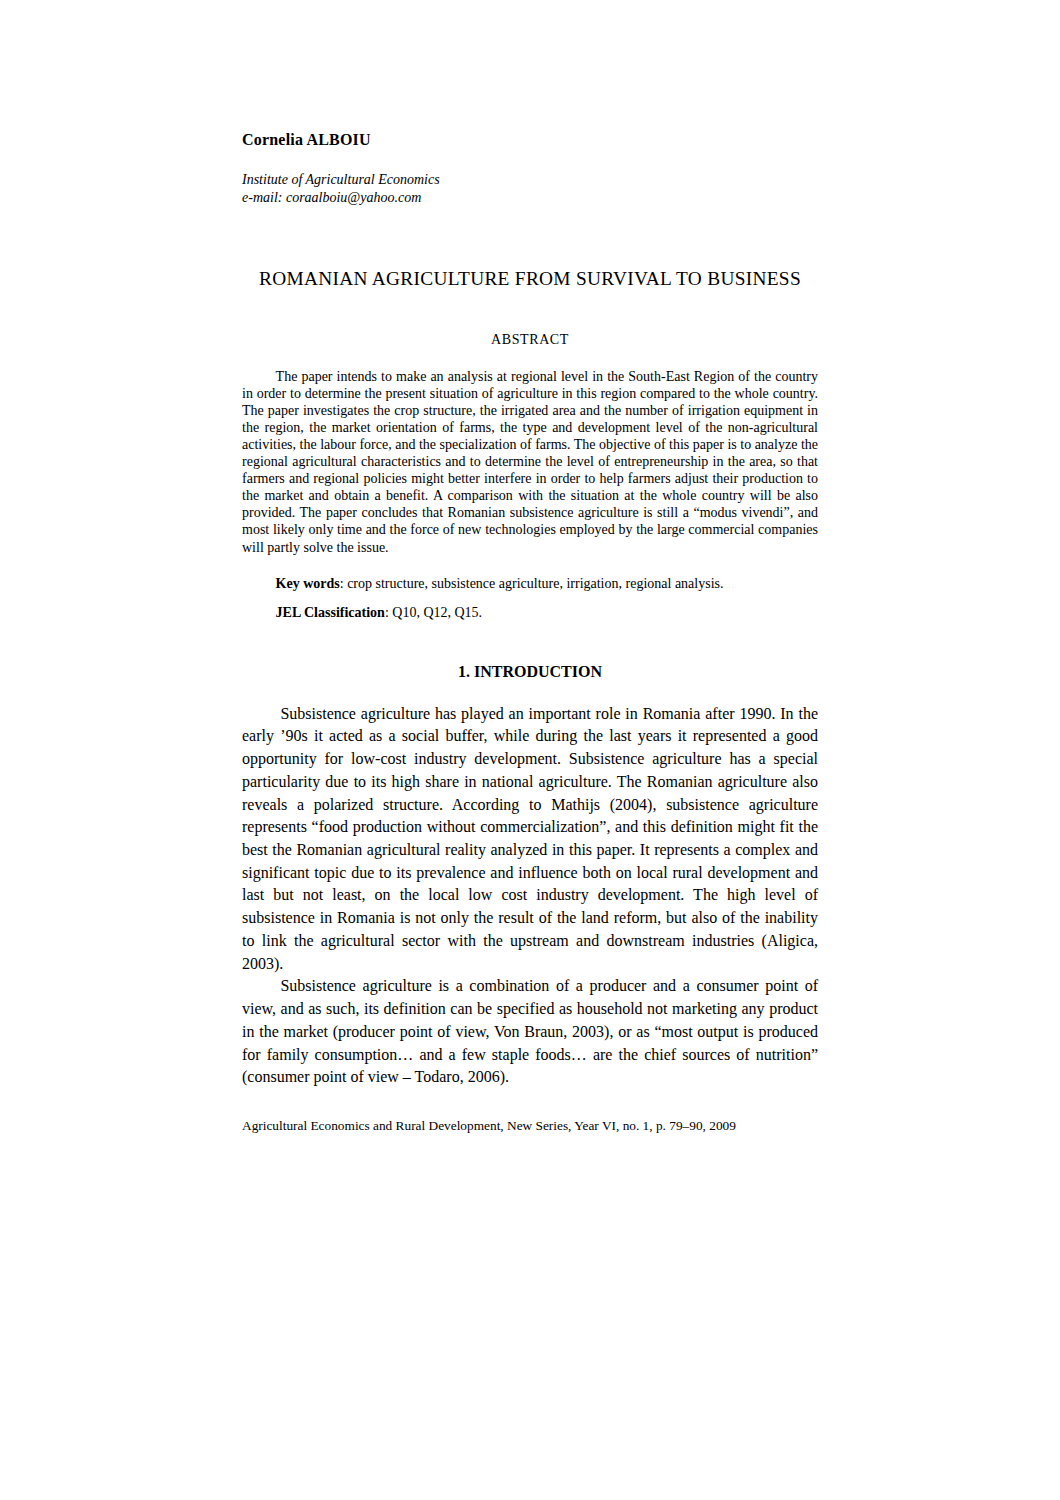Cornelia ALBOIU
Institute of Agricultural Economics
e-mail: coraalboiu@yahoo.com
ROMANIAN AGRICULTURE FROM SURVIVAL TO BUSINESS
ABSTRACT
The paper intends to make an analysis at regional level in the South-East Region of the country in order to determine the present situation of agriculture in this region compared to the whole country. The paper investigates the crop structure, the irrigated area and the number of irrigation equipment in the region, the market orientation of farms, the type and development level of the non-agricultural activities, the labour force, and the specialization of farms. The objective of this paper is to analyze the regional agricultural characteristics and to determine the level of entrepreneurship in the area, so that farmers and regional policies might better interfere in order to help farmers adjust their production to the market and obtain a benefit. A comparison with the situation at the whole country will be also provided. The paper concludes that Romanian subsistence agriculture is still a “modus vivendi”, and most likely only time and the force of new technologies employed by the large commercial companies will partly solve the issue.
Key words: crop structure, subsistence agriculture, irrigation, regional analysis.
JEL Classification: Q10, Q12, Q15.
1. INTRODUCTION
Subsistence agriculture has played an important role in Romania after 1990. In the early ’90s it acted as a social buffer, while during the last years it represented a good opportunity for low-cost industry development. Subsistence agriculture has a special particularity due to its high share in national agriculture. The Romanian agriculture also reveals a polarized structure. According to Mathijs (2004), subsistence agriculture represents “food production without commercialization”, and this definition might fit the best the Romanian agricultural reality analyzed in this paper. It represents a complex and significant topic due to its prevalence and influence both on local rural development and last but not least, on the local low cost industry development. The high level of subsistence in Romania is not only the result of the land reform, but also of the inability to link the agricultural sector with the upstream and downstream industries (Aligica, 2003).
Subsistence agriculture is a combination of a producer and a consumer point of view, and as such, its definition can be specified as household not marketing any product in the market (producer point of view, Von Braun, 2003), or as “most output is produced for family consumption… and a few staple foods… are the chief sources of nutrition” (consumer point of view – Todaro, 2006).
Agricultural Economics and Rural Development, New Series, Year VI, no. 1, p. 79–90, 2009